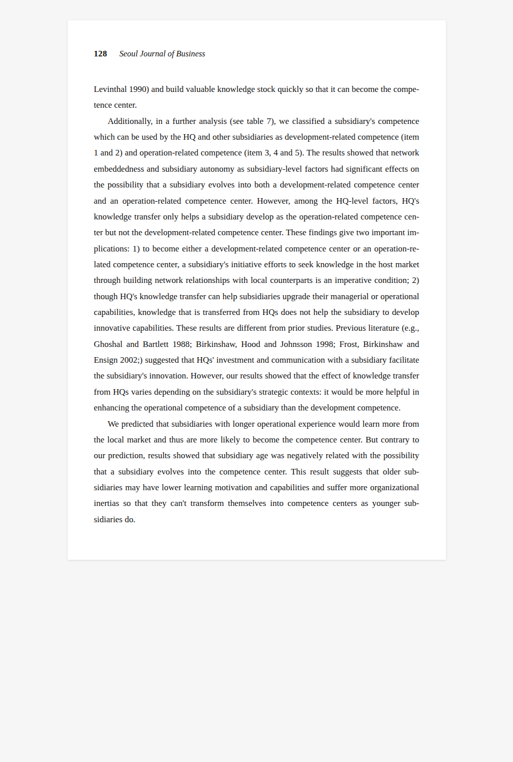128 Seoul Journal of Business
Levinthal 1990) and build valuable knowledge stock quickly so that it can become the competence center.
Additionally, in a further analysis (see table 7), we classified a subsidiary's competence which can be used by the HQ and other subsidiaries as development-related competence (item 1 and 2) and operation-related competence (item 3, 4 and 5). The results showed that network embeddedness and subsidiary autonomy as subsidiary-level factors had significant effects on the possibility that a subsidiary evolves into both a development-related competence center and an operation-related competence center. However, among the HQ-level factors, HQ's knowledge transfer only helps a subsidiary develop as the operation-related competence center but not the development-related competence center. These findings give two important implications: 1) to become either a development-related competence center or an operation-related competence center, a subsidiary's initiative efforts to seek knowledge in the host market through building network relationships with local counterparts is an imperative condition; 2) though HQ's knowledge transfer can help subsidiaries upgrade their managerial or operational capabilities, knowledge that is transferred from HQs does not help the subsidiary to develop innovative capabilities. These results are different from prior studies. Previous literature (e.g., Ghoshal and Bartlett 1988; Birkinshaw, Hood and Johnsson 1998; Frost, Birkinshaw and Ensign 2002;) suggested that HQs' investment and communication with a subsidiary facilitate the subsidiary's innovation. However, our results showed that the effect of knowledge transfer from HQs varies depending on the subsidiary's strategic contexts: it would be more helpful in enhancing the operational competence of a subsidiary than the development competence.
We predicted that subsidiaries with longer operational experience would learn more from the local market and thus are more likely to become the competence center. But contrary to our prediction, results showed that subsidiary age was negatively related with the possibility that a subsidiary evolves into the competence center. This result suggests that older subsidiaries may have lower learning motivation and capabilities and suffer more organizational inertias so that they can't transform themselves into competence centers as younger subsidiaries do.